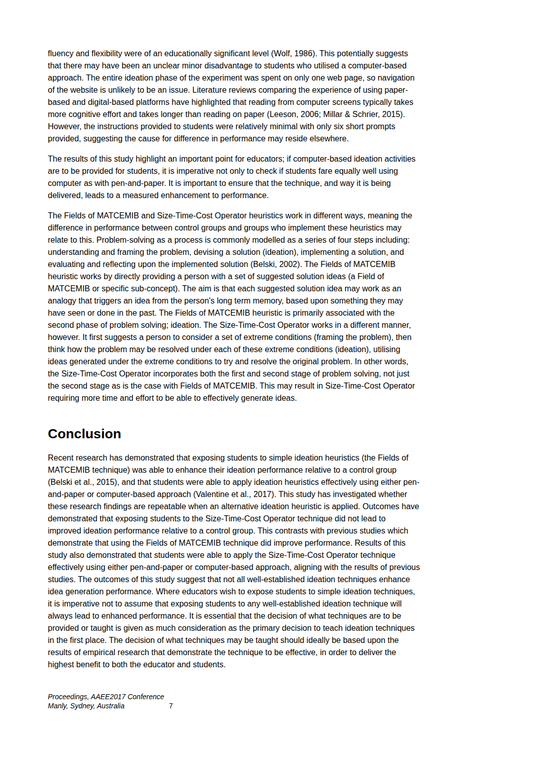fluency and flexibility were of an educationally significant level (Wolf, 1986). This potentially suggests that there may have been an unclear minor disadvantage to students who utilised a computer-based approach. The entire ideation phase of the experiment was spent on only one web page, so navigation of the website is unlikely to be an issue. Literature reviews comparing the experience of using paper-based and digital-based platforms have highlighted that reading from computer screens typically takes more cognitive effort and takes longer than reading on paper (Leeson, 2006; Millar & Schrier, 2015). However, the instructions provided to students were relatively minimal with only six short prompts provided, suggesting the cause for difference in performance may reside elsewhere.
The results of this study highlight an important point for educators; if computer-based ideation activities are to be provided for students, it is imperative not only to check if students fare equally well using computer as with pen-and-paper. It is important to ensure that the technique, and way it is being delivered, leads to a measured enhancement to performance.
The Fields of MATCEMIB and Size-Time-Cost Operator heuristics work in different ways, meaning the difference in performance between control groups and groups who implement these heuristics may relate to this. Problem-solving as a process is commonly modelled as a series of four steps including: understanding and framing the problem, devising a solution (ideation), implementing a solution, and evaluating and reflecting upon the implemented solution (Belski, 2002). The Fields of MATCEMIB heuristic works by directly providing a person with a set of suggested solution ideas (a Field of MATCEMIB or specific sub-concept). The aim is that each suggested solution idea may work as an analogy that triggers an idea from the person's long term memory, based upon something they may have seen or done in the past. The Fields of MATCEMIB heuristic is primarily associated with the second phase of problem solving; ideation. The Size-Time-Cost Operator works in a different manner, however. It first suggests a person to consider a set of extreme conditions (framing the problem), then think how the problem may be resolved under each of these extreme conditions (ideation), utilising ideas generated under the extreme conditions to try and resolve the original problem. In other words, the Size-Time-Cost Operator incorporates both the first and second stage of problem solving, not just the second stage as is the case with Fields of MATCEMIB. This may result in Size-Time-Cost Operator requiring more time and effort to be able to effectively generate ideas.
Conclusion
Recent research has demonstrated that exposing students to simple ideation heuristics (the Fields of MATCEMIB technique) was able to enhance their ideation performance relative to a control group (Belski et al., 2015), and that students were able to apply ideation heuristics effectively using either pen-and-paper or computer-based approach (Valentine et al., 2017). This study has investigated whether these research findings are repeatable when an alternative ideation heuristic is applied. Outcomes have demonstrated that exposing students to the Size-Time-Cost Operator technique did not lead to improved ideation performance relative to a control group. This contrasts with previous studies which demonstrate that using the Fields of MATCEMIB technique did improve performance. Results of this study also demonstrated that students were able to apply the Size-Time-Cost Operator technique effectively using either pen-and-paper or computer-based approach, aligning with the results of previous studies. The outcomes of this study suggest that not all well-established ideation techniques enhance idea generation performance. Where educators wish to expose students to simple ideation techniques, it is imperative not to assume that exposing students to any well-established ideation technique will always lead to enhanced performance. It is essential that the decision of what techniques are to be provided or taught is given as much consideration as the primary decision to teach ideation techniques in the first place. The decision of what techniques may be taught should ideally be based upon the results of empirical research that demonstrate the technique to be effective, in order to deliver the highest benefit to both the educator and students.
Proceedings, AAEE2017 Conference
Manly, Sydney, Australia 7